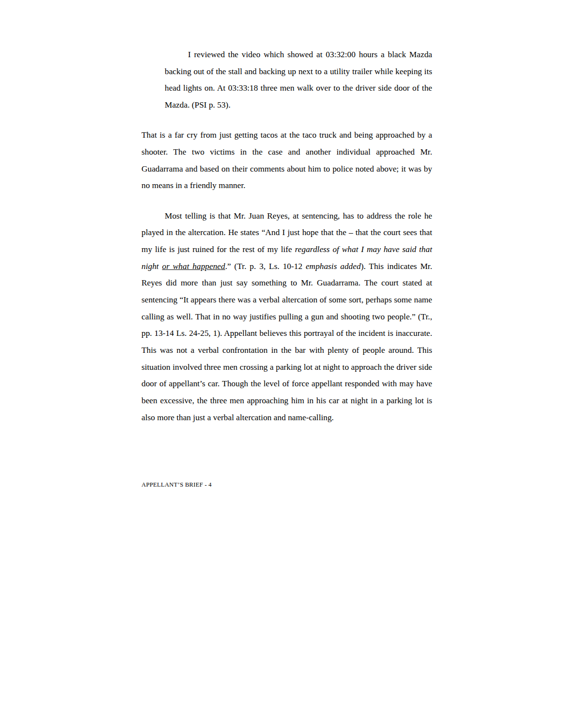I reviewed the video which showed at 03:32:00 hours a black Mazda backing out of the stall and backing up next to a utility trailer while keeping its head lights on. At 03:33:18 three men walk over to the driver side door of the Mazda. (PSI p. 53).
That is a far cry from just getting tacos at the taco truck and being approached by a shooter. The two victims in the case and another individual approached Mr. Guadarrama and based on their comments about him to police noted above; it was by no means in a friendly manner.
Most telling is that Mr. Juan Reyes, at sentencing, has to address the role he played in the altercation. He states “And I just hope that the – that the court sees that my life is just ruined for the rest of my life regardless of what I may have said that night or what happened.” (Tr. p. 3, Ls. 10-12 emphasis added). This indicates Mr. Reyes did more than just say something to Mr. Guadarrama. The court stated at sentencing “It appears there was a verbal altercation of some sort, perhaps some name calling as well. That in no way justifies pulling a gun and shooting two people.” (Tr., pp. 13-14 Ls. 24-25, 1). Appellant believes this portrayal of the incident is inaccurate. This was not a verbal confrontation in the bar with plenty of people around. This situation involved three men crossing a parking lot at night to approach the driver side door of appellant’s car. Though the level of force appellant responded with may have been excessive, the three men approaching him in his car at night in a parking lot is also more than just a verbal altercation and name-calling.
APPELLANT’S BRIEF - 4